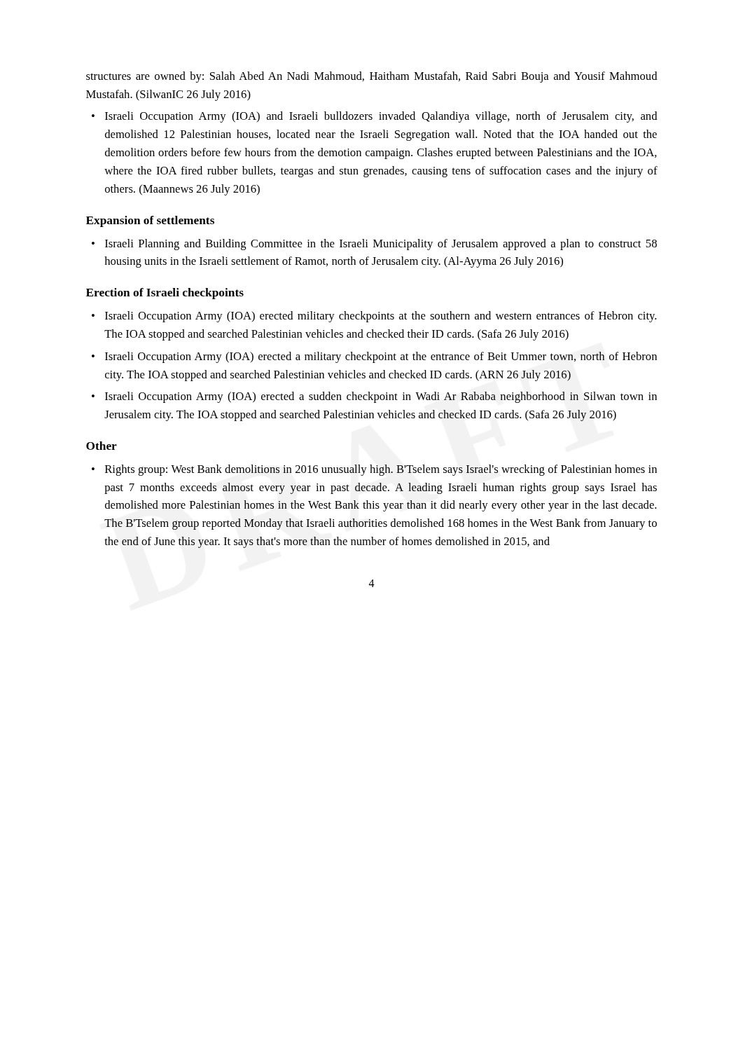DRAFT
structures are owned by: Salah Abed An Nadi Mahmoud, Haitham Mustafah, Raid Sabri Bouja and Yousif Mahmoud Mustafah. (SilwanIC 26 July 2016)
Israeli Occupation Army (IOA) and Israeli bulldozers invaded Qalandiya village, north of Jerusalem city, and demolished 12 Palestinian houses, located near the Israeli Segregation wall. Noted that the IOA handed out the demolition orders before few hours from the demotion campaign. Clashes erupted between Palestinians and the IOA, where the IOA fired rubber bullets, teargas and stun grenades, causing tens of suffocation cases and the injury of others. (Maannews 26 July 2016)
Expansion of settlements
Israeli Planning and Building Committee in the Israeli Municipality of Jerusalem approved a plan to construct 58 housing units in the Israeli settlement of Ramot, north of Jerusalem city. (Al-Ayyma 26 July 2016)
Erection of Israeli checkpoints
Israeli Occupation Army (IOA) erected military checkpoints at the southern and western entrances of Hebron city. The IOA stopped and searched Palestinian vehicles and checked their ID cards. (Safa 26 July 2016)
Israeli Occupation Army (IOA) erected a military checkpoint at the entrance of Beit Ummer town, north of Hebron city. The IOA stopped and searched Palestinian vehicles and checked ID cards. (ARN 26 July 2016)
Israeli Occupation Army (IOA) erected a sudden checkpoint in Wadi Ar Rababa neighborhood in Silwan town in Jerusalem city. The IOA stopped and searched Palestinian vehicles and checked ID cards. (Safa 26 July 2016)
Other
Rights group: West Bank demolitions in 2016 unusually high. B'Tselem says Israel's wrecking of Palestinian homes in past 7 months exceeds almost every year in past decade. A leading Israeli human rights group says Israel has demolished more Palestinian homes in the West Bank this year than it did nearly every other year in the last decade. The B'Tselem group reported Monday that Israeli authorities demolished 168 homes in the West Bank from January to the end of June this year. It says that's more than the number of homes demolished in 2015, and
4